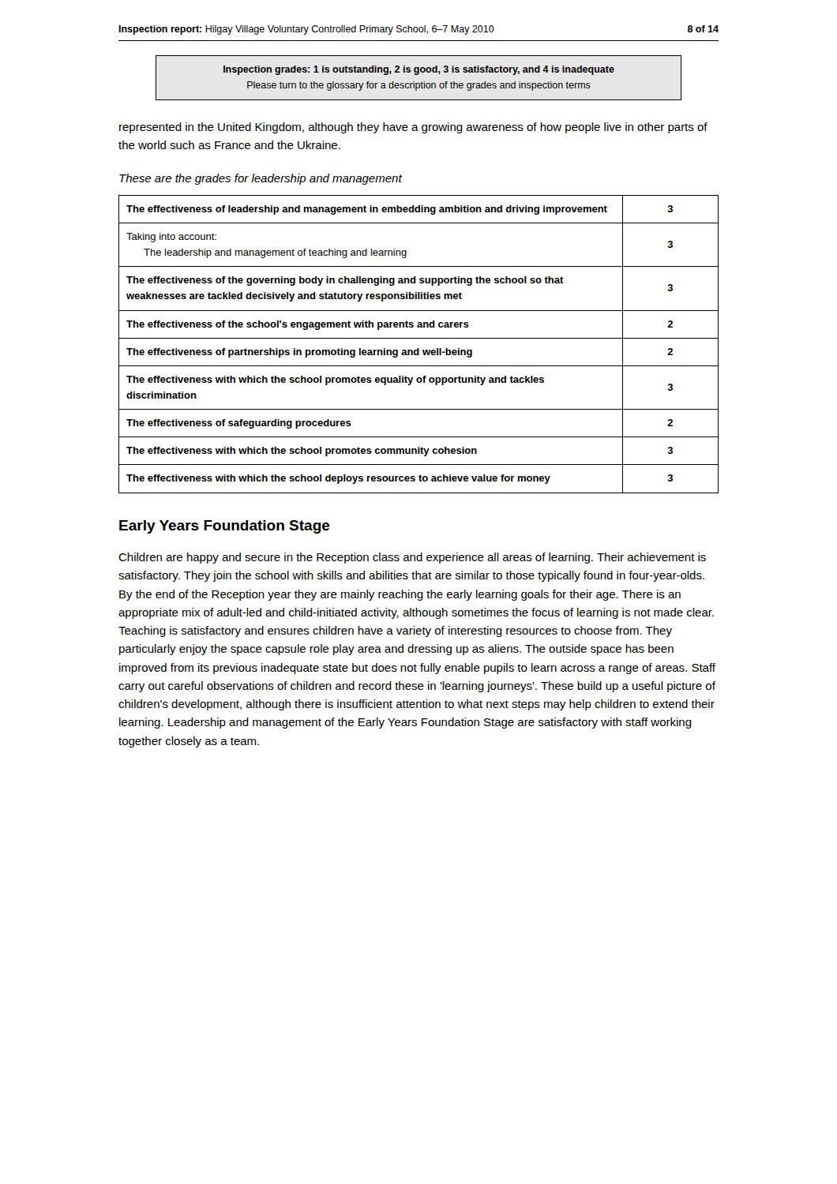Inspection report: Hilgay Village Voluntary Controlled Primary School, 6–7 May 2010
8 of 14
Inspection grades: 1 is outstanding, 2 is good, 3 is satisfactory, and 4 is inadequate
Please turn to the glossary for a description of the grades and inspection terms
represented in the United Kingdom, although they have a growing awareness of how people live in other parts of the world such as France and the Ukraine.
These are the grades for leadership and management
| The effectiveness of leadership and management in embedding ambition and driving improvement | 3 |
| Taking into account: The leadership and management of teaching and learning | 3 |
| The effectiveness of the governing body in challenging and supporting the school so that weaknesses are tackled decisively and statutory responsibilities met | 3 |
| The effectiveness of the school's engagement with parents and carers | 2 |
| The effectiveness of partnerships in promoting learning and well-being | 2 |
| The effectiveness with which the school promotes equality of opportunity and tackles discrimination | 3 |
| The effectiveness of safeguarding procedures | 2 |
| The effectiveness with which the school promotes community cohesion | 3 |
| The effectiveness with which the school deploys resources to achieve value for money | 3 |
Early Years Foundation Stage
Children are happy and secure in the Reception class and experience all areas of learning. Their achievement is satisfactory. They join the school with skills and abilities that are similar to those typically found in four-year-olds. By the end of the Reception year they are mainly reaching the early learning goals for their age. There is an appropriate mix of adult-led and child-initiated activity, although sometimes the focus of learning is not made clear. Teaching is satisfactory and ensures children have a variety of interesting resources to choose from. They particularly enjoy the space capsule role play area and dressing up as aliens. The outside space has been improved from its previous inadequate state but does not fully enable pupils to learn across a range of areas. Staff carry out careful observations of children and record these in 'learning journeys'. These build up a useful picture of children's development, although there is insufficient attention to what next steps may help children to extend their learning. Leadership and management of the Early Years Foundation Stage are satisfactory with staff working together closely as a team.